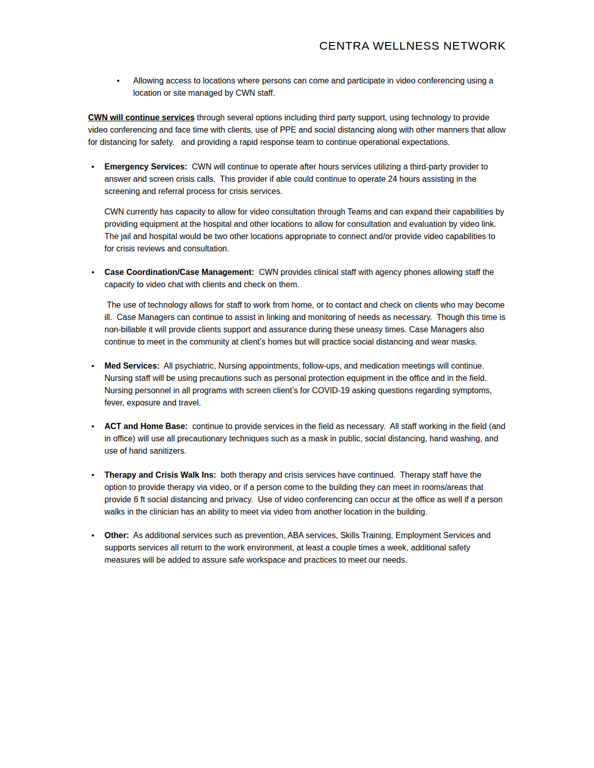CENTRA WELLNESS NETWORK
Allowing access to locations where persons can come and participate in video conferencing using a location or site managed by CWN staff.
CWN will continue services through several options including third party support, using technology to provide video conferencing and face time with clients, use of PPE and social distancing along with other manners that allow for distancing for safety. and providing a rapid response team to continue operational expectations.
Emergency Services: CWN will continue to operate after hours services utilizing a third-party provider to answer and screen crisis calls. This provider if able could continue to operate 24 hours assisting in the screening and referral process for crisis services.
CWN currently has capacity to allow for video consultation through Teams and can expand their capabilities by providing equipment at the hospital and other locations to allow for consultation and evaluation by video link. The jail and hospital would be two other locations appropriate to connect and/or provide video capabilities to for crisis reviews and consultation.
Case Coordination/Case Management: CWN provides clinical staff with agency phones allowing staff the capacity to video chat with clients and check on them.
The use of technology allows for staff to work from home, or to contact and check on clients who may become ill. Case Managers can continue to assist in linking and monitoring of needs as necessary. Though this time is non-billable it will provide clients support and assurance during these uneasy times. Case Managers also continue to meet in the community at client’s homes but will practice social distancing and wear masks.
Med Services: All psychiatric, Nursing appointments, follow-ups, and medication meetings will continue. Nursing staff will be using precautions such as personal protection equipment in the office and in the field. Nursing personnel in all programs with screen client’s for COVID-19 asking questions regarding symptoms, fever, exposure and travel.
ACT and Home Base: continue to provide services in the field as necessary. All staff working in the field (and in office) will use all precautionary techniques such as a mask in public, social distancing, hand washing, and use of hand sanitizers.
Therapy and Crisis Walk Ins: both therapy and crisis services have continued. Therapy staff have the option to provide therapy via video, or if a person come to the building they can meet in rooms/areas that provide 6 ft social distancing and privacy. Use of video conferencing can occur at the office as well if a person walks in the clinician has an ability to meet via video from another location in the building.
Other: As additional services such as prevention, ABA services, Skills Training, Employment Services and supports services all return to the work environment, at least a couple times a week, additional safety measures will be added to assure safe workspace and practices to meet our needs.